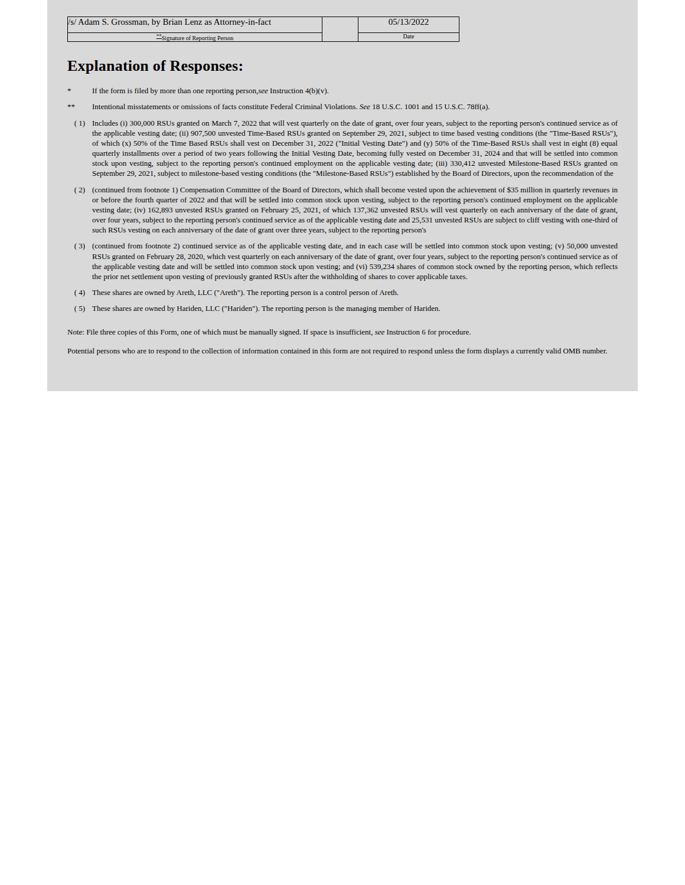| /s/ Adam S. Grossman, by Brian Lenz as Attorney-in-fact | | 05/13/2022 |
| ** Signature of Reporting Person | Date |
Explanation of Responses:
| * | If the form is filed by more than one reporting person, see Instruction 4(b)(v). |
| ** | Intentional misstatements or omissions of facts constitute Federal Criminal Violations. See 18 U.S.C. 1001 and 15 U.S.C. 78ff(a). |
| ( 1) | Includes (i) 300,000 RSUs granted on March 7, 2022 that will vest quarterly on the date of grant, over four years, subject to the reporting person's continued service as of the applicable vesting date; (ii) 907,500 unvested Time-Based RSUs granted on September 29, 2021, subject to time based vesting conditions (the "Time-Based RSUs"), of which (x) 50% of the Time Based RSUs shall vest on December 31, 2022 ("Initial Vesting Date") and (y) 50% of the Time-Based RSUs shall vest in eight (8) equal quarterly installments over a period of two years following the Initial Vesting Date, becoming fully vested on December 31, 2024 and that will be settled into common stock upon vesting, subject to the reporting person's continued employment on the applicable vesting date; (iii) 330,412 unvested Milestone-Based RSUs granted on September 29, 2021, subject to milestone-based vesting conditions (the "Milestone-Based RSUs") established by the Board of Directors, upon the recommendation of the |
| ( 2) | (continued from footnote 1) Compensation Committee of the Board of Directors, which shall become vested upon the achievement of $35 million in quarterly revenues in or before the fourth quarter of 2022 and that will be settled into common stock upon vesting, subject to the reporting person's continued employment on the applicable vesting date; (iv) 162,893 unvested RSUs granted on February 25, 2021, of which 137,362 unvested RSUs will vest quarterly on each anniversary of the date of grant, over four years, subject to the reporting person's continued service as of the applicable vesting date and 25,531 unvested RSUs are subject to cliff vesting with one-third of such RSUs vesting on each anniversary of the date of grant over three years, subject to the reporting person's |
| ( 3) | (continued from footnote 2) continued service as of the applicable vesting date, and in each case will be settled into common stock upon vesting; (v) 50,000 unvested RSUs granted on February 28, 2020, which vest quarterly on each anniversary of the date of grant, over four years, subject to the reporting person's continued service as of the applicable vesting date and will be settled into common stock upon vesting; and (vi) 539,234 shares of common stock owned by the reporting person, which reflects the prior net settlement upon vesting of previously granted RSUs after the withholding of shares to cover applicable taxes. |
| ( 4) | These shares are owned by Areth, LLC ("Areth"). The reporting person is a control person of Areth. |
| ( 5) | These shares are owned by Hariden, LLC ("Hariden"). The reporting person is the managing member of Hariden. |
Note: File three copies of this Form, one of which must be manually signed. If space is insufficient, see Instruction 6 for procedure.
Potential persons who are to respond to the collection of information contained in this form are not required to respond unless the form displays a currently valid OMB number.